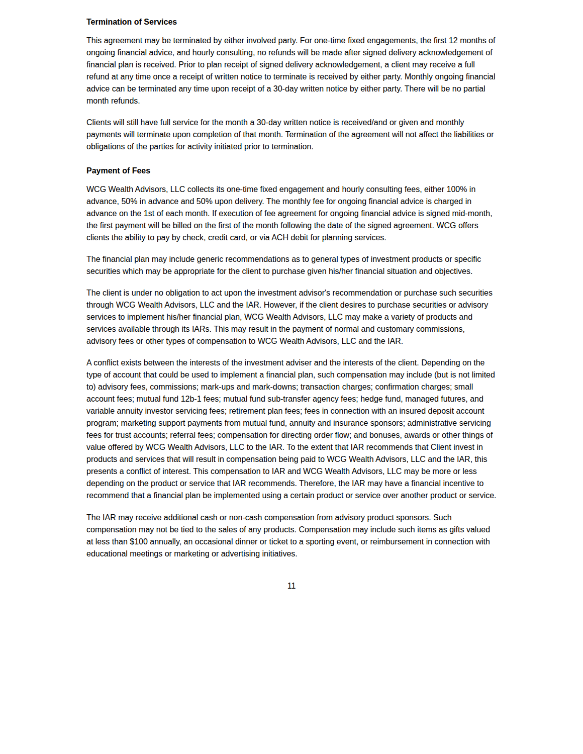Termination of Services
This agreement may be terminated by either involved party. For one-time fixed engagements, the first 12 months of ongoing financial advice, and hourly consulting, no refunds will be made after signed delivery acknowledgement of financial plan is received. Prior to plan receipt of signed delivery acknowledgement, a client may receive a full refund at any time once a receipt of written notice to terminate is received by either party. Monthly ongoing financial advice can be terminated any time upon receipt of a 30-day written notice by either party. There will be no partial month refunds.
Clients will still have full service for the month a 30-day written notice is received/and or given and monthly payments will terminate upon completion of that month. Termination of the agreement will not affect the liabilities or obligations of the parties for activity initiated prior to termination.
Payment of Fees
WCG Wealth Advisors, LLC collects its one-time fixed engagement and hourly consulting fees, either 100% in advance, 50% in advance and 50% upon delivery. The monthly fee for ongoing financial advice is charged in advance on the 1st of each month. If execution of fee agreement for ongoing financial advice is signed mid-month, the first payment will be billed on the first of the month following the date of the signed agreement. WCG offers clients the ability to pay by check, credit card, or via ACH debit for planning services.
The financial plan may include generic recommendations as to general types of investment products or specific securities which may be appropriate for the client to purchase given his/her financial situation and objectives.
The client is under no obligation to act upon the investment advisor's recommendation or purchase such securities through WCG Wealth Advisors, LLC and the IAR. However, if the client desires to purchase securities or advisory services to implement his/her financial plan, WCG Wealth Advisors, LLC may make a variety of products and services available through its IARs. This may result in the payment of normal and customary commissions, advisory fees or other types of compensation to WCG Wealth Advisors, LLC and the IAR.
A conflict exists between the interests of the investment adviser and the interests of the client. Depending on the type of account that could be used to implement a financial plan, such compensation may include (but is not limited to) advisory fees, commissions; mark-ups and mark-downs; transaction charges; confirmation charges; small account fees; mutual fund 12b-1 fees; mutual fund sub-transfer agency fees; hedge fund, managed futures, and variable annuity investor servicing fees; retirement plan fees; fees in connection with an insured deposit account program; marketing support payments from mutual fund, annuity and insurance sponsors; administrative servicing fees for trust accounts; referral fees; compensation for directing order flow; and bonuses, awards or other things of value offered by WCG Wealth Advisors, LLC to the IAR. To the extent that IAR recommends that Client invest in products and services that will result in compensation being paid to WCG Wealth Advisors, LLC and the IAR, this presents a conflict of interest. This compensation to IAR and WCG Wealth Advisors, LLC may be more or less depending on the product or service that IAR recommends. Therefore, the IAR may have a financial incentive to recommend that a financial plan be implemented using a certain product or service over another product or service.
The IAR may receive additional cash or non-cash compensation from advisory product sponsors. Such compensation may not be tied to the sales of any products. Compensation may include such items as gifts valued at less than $100 annually, an occasional dinner or ticket to a sporting event, or reimbursement in connection with educational meetings or marketing or advertising initiatives.
11